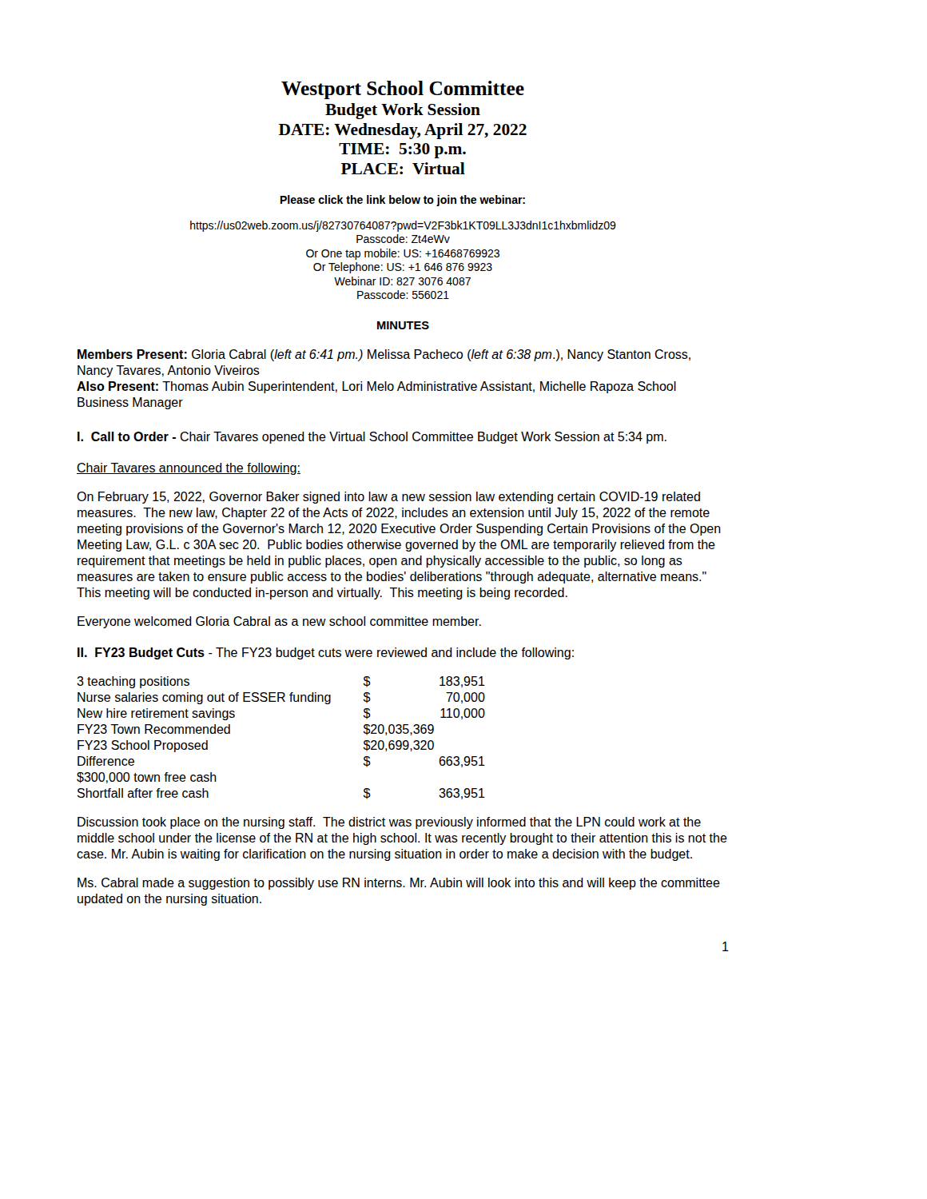Westport School Committee
Budget Work Session
DATE: Wednesday, April 27, 2022
TIME: 5:30 p.m.
PLACE: Virtual
Please click the link below to join the webinar:
https://us02web.zoom.us/j/82730764087?pwd=V2F3bk1KT09LL3J3dnI1c1hxbmlidz09
Passcode: Zt4eWv
Or One tap mobile: US: +16468769923
Or Telephone: US: +1 646 876 9923
Webinar ID: 827 3076 4087
Passcode: 556021
MINUTES
Members Present: Gloria Cabral (left at 6:41 pm.) Melissa Pacheco (left at 6:38 pm.), Nancy Stanton Cross, Nancy Tavares, Antonio Viveiros
Also Present: Thomas Aubin Superintendent, Lori Melo Administrative Assistant, Michelle Rapoza School Business Manager
I. Call to Order - Chair Tavares opened the Virtual School Committee Budget Work Session at 5:34 pm.
Chair Tavares announced the following:
On February 15, 2022, Governor Baker signed into law a new session law extending certain COVID-19 related measures. The new law, Chapter 22 of the Acts of 2022, includes an extension until July 15, 2022 of the remote meeting provisions of the Governor's March 12, 2020 Executive Order Suspending Certain Provisions of the Open Meeting Law, G.L. c 30A sec 20. Public bodies otherwise governed by the OML are temporarily relieved from the requirement that meetings be held in public places, open and physically accessible to the public, so long as measures are taken to ensure public access to the bodies' deliberations "through adequate, alternative means." This meeting will be conducted in-person and virtually. This meeting is being recorded.
Everyone welcomed Gloria Cabral as a new school committee member.
II. FY23 Budget Cuts - The FY23 budget cuts were reviewed and include the following:
| 3 teaching positions | $ | 183,951 |
| Nurse salaries coming out of ESSER funding | $ | 70,000 |
| New hire retirement savings | $ | 110,000 |
| FY23 Town Recommended | $20,035,369 | |
| FY23 School Proposed | $20,699,320 | |
| Difference | $ | 663,951 |
| $300,000 town free cash | | |
| Shortfall after free cash | $ | 363,951 |
Discussion took place on the nursing staff. The district was previously informed that the LPN could work at the middle school under the license of the RN at the high school. It was recently brought to their attention this is not the case. Mr. Aubin is waiting for clarification on the nursing situation in order to make a decision with the budget.
Ms. Cabral made a suggestion to possibly use RN interns. Mr. Aubin will look into this and will keep the committee updated on the nursing situation.
1